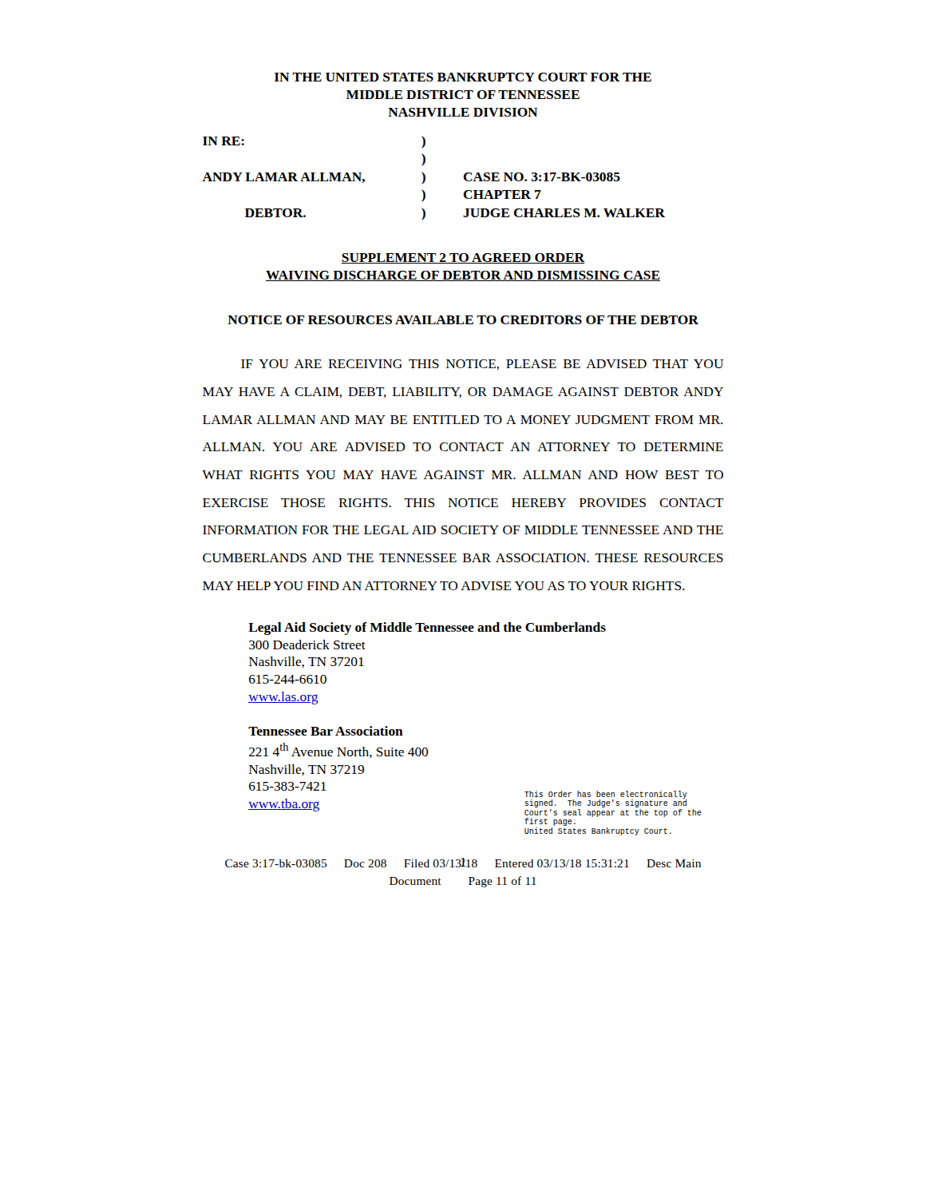In the United States Bankruptcy Court for the
Middle District of Tennessee
Nashville Division
| In re: | ) | |
| | ) | |
| Andy Lamar Allman, | ) | Case No. 3:17-bk-03085 |
| | ) | Chapter 7 |
| Debtor. | ) | Judge Charles M. Walker |
Supplement 2 to Agreed Order
Waiving Discharge of Debtor and Dismissing Case
Notice of Resources Available to Creditors of the Debtor
If you are receiving this notice, please be advised that you may have a claim, debt, liability, or damage against Debtor Andy Lamar Allman and may be entitled to a money judgment from Mr. Allman. You are advised to contact an attorney to determine what rights you may have against Mr. Allman and how best to exercise those rights. This notice hereby provides contact information for the Legal Aid Society of Middle Tennessee and the Cumberlands and the Tennessee Bar Association. These resources may help you find an attorney to advise you as to your rights.
Legal Aid Society of Middle Tennessee and the Cumberlands
300 Deaderick Street
Nashville, TN 37201
615-244-6610
www.las.org
Tennessee Bar Association
221 4th Avenue North, Suite 400
Nashville, TN 37219
615-383-7421
www.tba.org
1
This Order has been electronically
signed. The Judge's signature and
Court's seal appear at the top of the
first page.
United States Bankruptcy Court.
Case 3:17-bk-03085 Doc 208 Filed 03/13/18 Entered 03/13/18 15:31:21 Desc Main Document Page 11 of 11